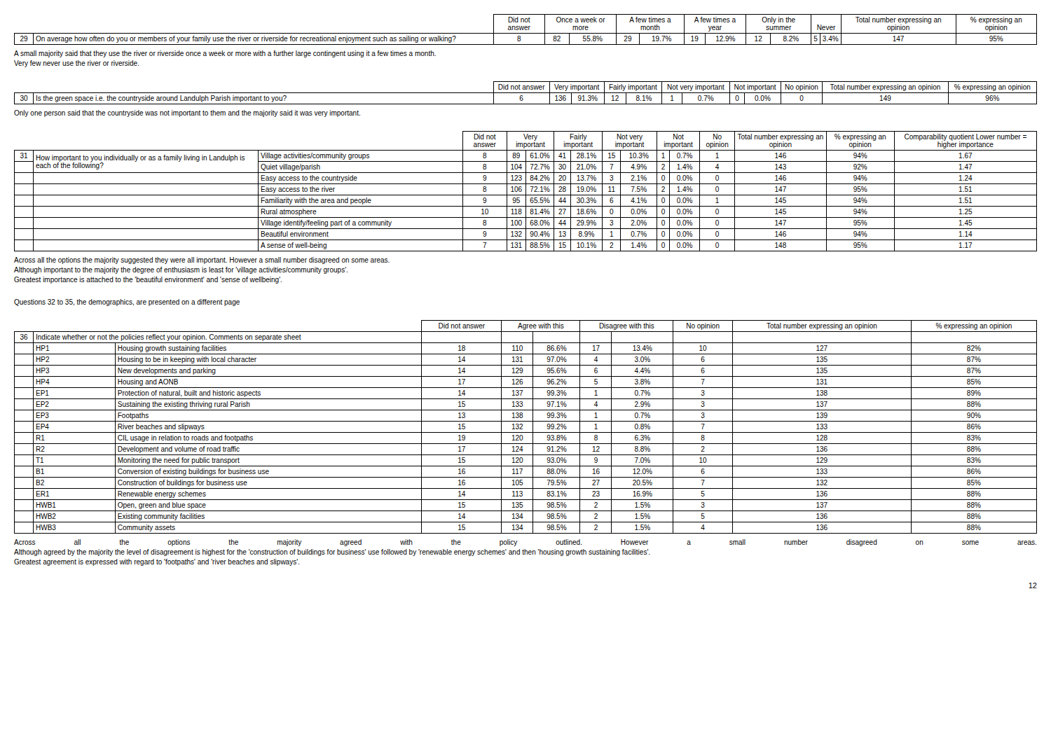| | | Did not answer | Once a week or more | A few times a month | A few times a year | Only in the summer | Never | Total number expressing an opinion | % expressing an opinion |
| --- | --- | --- | --- | --- | --- | --- | --- | --- | --- |
| 29 | On average how often do you or members of your family use the river or riverside for recreational enjoyment such as sailing or walking? | 8 | 82 | 55.8% | 29 | 19.7% | 19 | 12.9% | 12 | 8.2% | 5 | 3.4% | 147 | 95% |
A small majority said that they use the river or riverside once a week or more with a further large contingent using it a few times a month.
Very few never use the river or riverside.
| | | Did not answer | Very important | Fairly important | Not very important | Not important | No opinion | Total number expressing an opinion | % expressing an opinion |
| --- | --- | --- | --- | --- | --- | --- | --- | --- | --- |
| 30 | Is the green space i.e. the countryside around Landulph Parish important to you? | 6 | 136 | 91.3% | 12 | 8.1% | 1 | 0.7% | 0 | 0.0% | 0 | 149 | 96% |
Only one person said that the countryside was not important to them and the majority said it was very important.
| | | | Did not answer | Very important | Fairly important | Not very important | Not important | No opinion | Total number expressing an opinion | % expressing an opinion | Comparability quotient Lower number = higher importance |
| --- | --- | --- | --- | --- | --- | --- | --- | --- | --- | --- | --- |
| 31 | How important to you individually or as a family living in Landulph is each of the following? | Village activities/community groups | 8 | 89 | 61.0% | 41 | 28.1% | 15 | 10.3% | 1 | 0.7% | 1 | 146 | 94% | 1.67 |
| | Quiet village/parish | 8 | 104 | 72.7% | 30 | 21.0% | 7 | 4.9% | 2 | 1.4% | 4 | 143 | 92% | 1.47 |
| | | Easy access to the countryside | 9 | 123 | 84.2% | 20 | 13.7% | 3 | 2.1% | 0 | 0.0% | 0 | 146 | 94% | 1.24 |
| | | Easy access to the river | 8 | 106 | 72.1% | 28 | 19.0% | 11 | 7.5% | 2 | 1.4% | 0 | 147 | 95% | 1.51 |
| | | Familiarity with the area and people | 9 | 95 | 65.5% | 44 | 30.3% | 6 | 4.1% | 0 | 0.0% | 1 | 145 | 94% | 1.51 |
| | | Rural atmosphere | 10 | 118 | 81.4% | 27 | 18.6% | 0 | 0.0% | 0 | 0.0% | 0 | 145 | 94% | 1.25 |
| | | Village identify/feeling part of a community | 8 | 100 | 68.0% | 44 | 29.9% | 3 | 2.0% | 0 | 0.0% | 0 | 147 | 95% | 1.45 |
| | | Beautiful environment | 9 | 132 | 90.4% | 13 | 8.9% | 1 | 0.7% | 0 | 0.0% | 0 | 146 | 94% | 1.14 |
| | | A sense of well-being | 7 | 131 | 88.5% | 15 | 10.1% | 2 | 1.4% | 0 | 0.0% | 0 | 148 | 95% | 1.17 |
Across all the options the majority suggested they were all important. However a small number disagreed on some areas.
Although important to the majority the degree of enthusiasm is least for 'village activities/community groups'.
Greatest importance is attached to the 'beautiful environment' and 'sense of wellbeing'.
Questions 32 to 35, the demographics, are presented on a different page
| | | | Did not answer | Agree with this | Disagree with this | No opinion | Total number expressing an opinion | % expressing an opinion |
| --- | --- | --- | --- | --- | --- | --- | --- | --- |
| 36 | Indicate whether or not the policies reflect your opinion. Comments on separate sheet | | | | | | | | |
| | HP1 | Housing growth sustaining facilities | 18 | 110 | 86.6% | 17 | 13.4% | 10 | 127 | 82% |
| | HP2 | Housing to be in keeping with local character | 14 | 131 | 97.0% | 4 | 3.0% | 6 | 135 | 87% |
| | HP3 | New developments and parking | 14 | 129 | 95.6% | 6 | 4.4% | 6 | 135 | 87% |
| | HP4 | Housing and AONB | 17 | 126 | 96.2% | 5 | 3.8% | 7 | 131 | 85% |
| | EP1 | Protection of natural, built and historic aspects | 14 | 137 | 99.3% | 1 | 0.7% | 3 | 138 | 89% |
| | EP2 | Sustaining the existing thriving rural Parish | 15 | 133 | 97.1% | 4 | 2.9% | 3 | 137 | 88% |
| | EP3 | Footpaths | 13 | 138 | 99.3% | 1 | 0.7% | 3 | 139 | 90% |
| | EP4 | River beaches and slipways | 15 | 132 | 99.2% | 1 | 0.8% | 7 | 133 | 86% |
| | R1 | CIL usage in relation to roads and footpaths | 19 | 120 | 93.8% | 8 | 6.3% | 8 | 128 | 83% |
| | R2 | Development and volume of road traffic | 17 | 124 | 91.2% | 12 | 8.8% | 2 | 136 | 88% |
| | T1 | Monitoring the need for public transport | 15 | 120 | 93.0% | 9 | 7.0% | 10 | 129 | 83% |
| | B1 | Conversion of existing buildings for business use | 16 | 117 | 88.0% | 16 | 12.0% | 6 | 133 | 86% |
| | B2 | Construction of buildings for business use | 16 | 105 | 79.5% | 27 | 20.5% | 7 | 132 | 85% |
| | ER1 | Renewable energy schemes | 14 | 113 | 83.1% | 23 | 16.9% | 5 | 136 | 88% |
| | HWB1 | Open, green and blue space | 15 | 135 | 98.5% | 2 | 1.5% | 3 | 137 | 88% |
| | HWB2 | Existing community facilities | 14 | 134 | 98.5% | 2 | 1.5% | 5 | 136 | 88% |
| | HWB3 | Community assets | 15 | 134 | 98.5% | 2 | 1.5% | 4 | 136 | 88% |
Across all the options the majority agreed with the policy outlined. However asmall number disagreed on some areas.
Although agreed by the majority the level of disagreement is highest for the 'construction of buildings for business' use followed by 'renewable energy schemes' and then 'housing growth sustaining facilities'.
Greatest agreement is expressed with regard to 'footpaths' and 'river beaches and slipways'.
12